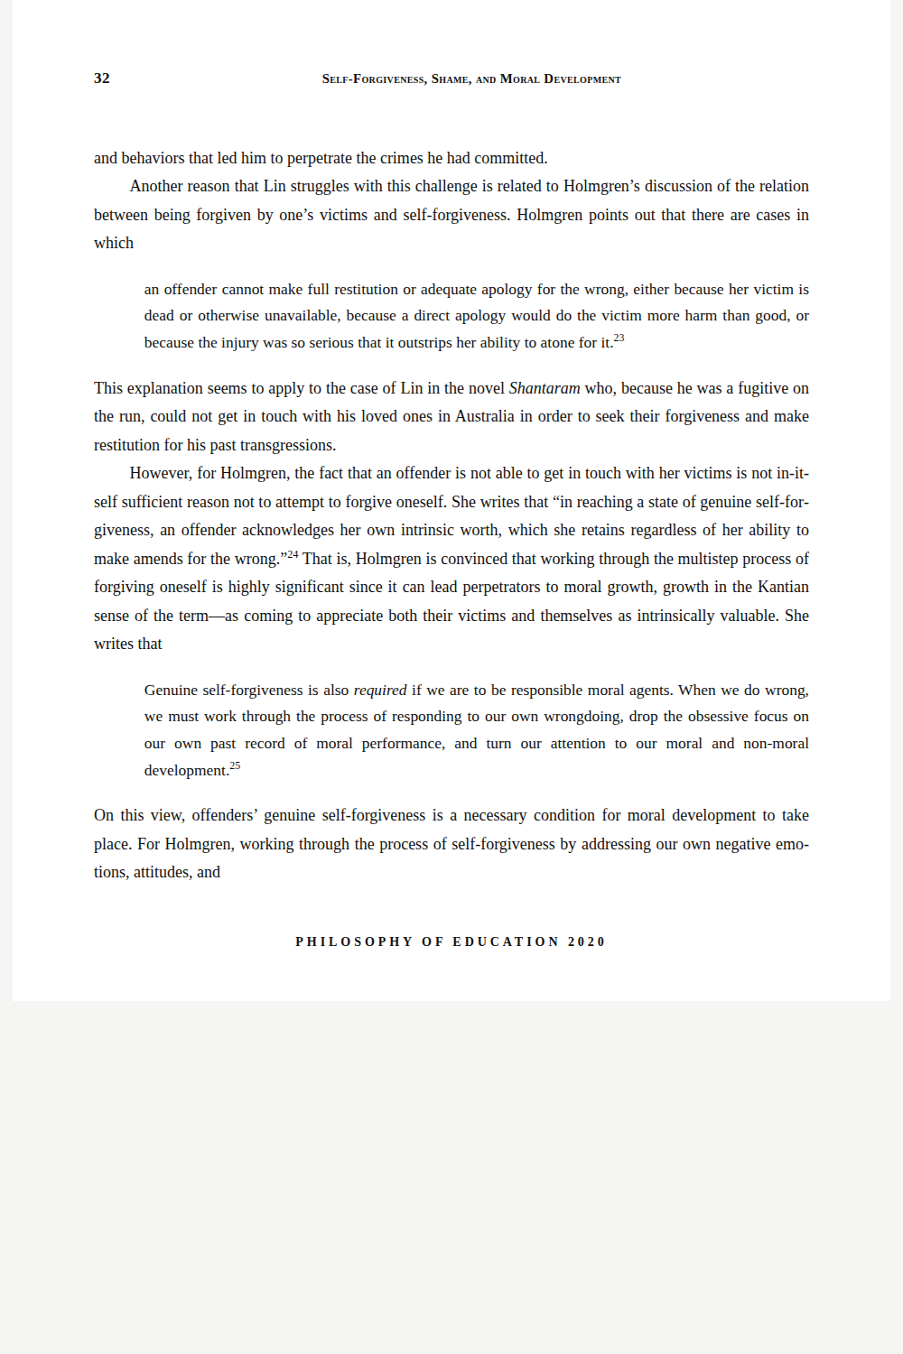32 Self-Forgiveness, Shame, and Moral Development
and behaviors that led him to perpetrate the crimes he had committed.
Another reason that Lin struggles with this challenge is related to Holmgren’s discussion of the relation between being forgiven by one’s victims and self-forgiveness. Holmgren points out that there are cases in which
an offender cannot make full restitution or adequate apology for the wrong, either because her victim is dead or otherwise unavailable, because a direct apology would do the victim more harm than good, or because the injury was so serious that it outstrips her ability to atone for it.23
This explanation seems to apply to the case of Lin in the novel Shantaram who, because he was a fugitive on the run, could not get in touch with his loved ones in Australia in order to seek their forgiveness and make restitution for his past transgressions.
However, for Holmgren, the fact that an offender is not able to get in touch with her victims is not in-itself sufficient reason not to attempt to forgive oneself. She writes that “in reaching a state of genuine self-forgiveness, an offender acknowledges her own intrinsic worth, which she retains regardless of her ability to make amends for the wrong.”24 That is, Holmgren is convinced that working through the multistep process of forgiving oneself is highly significant since it can lead perpetrators to moral growth, growth in the Kantian sense of the term—as coming to appreciate both their victims and themselves as intrinsically valuable. She writes that
Genuine self-forgiveness is also required if we are to be responsible moral agents. When we do wrong, we must work through the process of responding to our own wrongdoing, drop the obsessive focus on our own past record of moral performance, and turn our attention to our moral and non-moral development.25
On this view, offenders’ genuine self-forgiveness is a necessary condition for moral development to take place. For Holmgren, working through the process of self-forgiveness by addressing our own negative emotions, attitudes, and
Philosophy of Education 2020